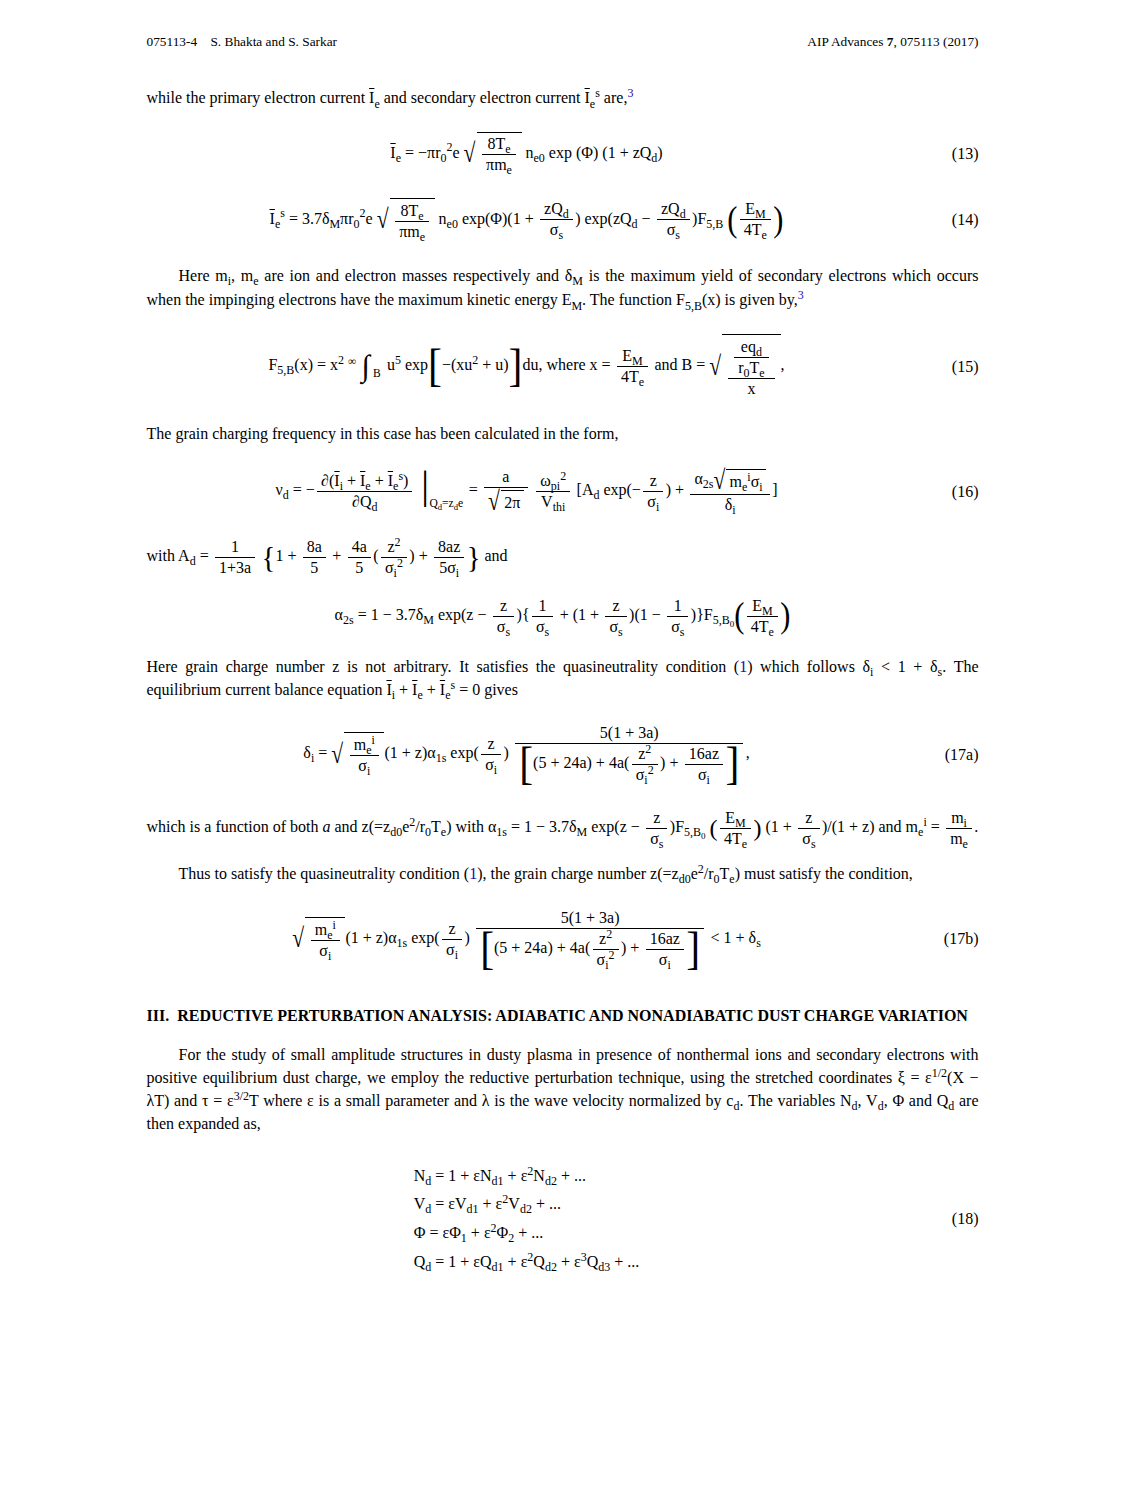075113-4 S. Bhakta and S. Sarkar
AIP Advances 7, 075113 (2017)
while the primary electron current Ie and secondary electron current Ies are,3
Ie = −πr02e √8Te πme ne0 exp (Φ) (1 + zQd)
(13)
Ies = 3.7δMπr02e √8Te πme ne0 exp(Φ)(1 + zQd σs) exp(zQd − zQd σs)F5,B (EM 4Te)
(14)
Here mi, me are ion and electron masses respectively and δM is the maximum yield of secondary electrons which occurs when the impinging electrons have the maximum kinetic energy EM. The function F5,B(x) is given by,3
F5,B(x) = x2 ∞ ∫ B u5 exp[−(xu2 + u)] du, where x = EM 4Te and B = √eqd r0Te x,
(15)
The grain charging frequency in this case has been calculated in the form,
νd = −∂(Ii + Ie + Ies)∂Qd |Qd=zde = a√2π ωpi2 Vthi [Ad exp(−zσi) + α2s√meiσi δi]
(16)
with Ad = 11+3a {1 + 8a 5 + 4a 5(z2 σi2) + 8az 5σi} and
α2s = 1 − 3.7δM exp(z − zσs){1 σs + (1 + zσs)(1 − 1 σs)}F5,B0(EM 4Te)
Here grain charge number z is not arbitrary. It satisfies the quasineutrality condition (1) which follows δi < 1 + δs. The equilibrium current balance equation Ii + Ie + Ies = 0 gives
δi = √mei σi(1 + z)α1s exp(zσi) 5(1 + 3a)[(5 + 24a) + 4a(z2 σi2) + 16az σi],
(17a)
which is a function of both a and z(=zd0e2/r0Te) with α1s = 1 − 3.7δM exp(z − zσs)F5,B0 (EM 4Te) (1 + zσs)/(1 + z) and mei = mi me.
Thus to satisfy the quasineutrality condition (1), the grain charge number z(=zd0e2/r0Te) must satisfy the condition,
√mei σi(1 + z)α1s exp(zσi) 5(1 + 3a)[(5 + 24a) + 4a(z2 σi2) + 16az σi] < 1 + δs
(17b)
III. Reductive perturbation analysis: adiabatic and nonadiabatic dust charge variation
For the study of small amplitude structures in dusty plasma in presence of nonthermal ions and secondary electrons with positive equilibrium dust charge, we employ the reductive perturbation technique, using the stretched coordinates ξ = ε1/2(X − λT) and τ = ε3/2T where ε is a small parameter and λ is the wave velocity normalized by cd. The variables Nd, Vd, Φ and Qd are then expanded as,
Nd = 1 + εNd1 + ε2Nd2 + ...
Vd = εVd1 + ε2Vd2 + ...
Φ = εΦ1 + ε2Φ2 + ...
Qd = 1 + εQd1 + ε2Qd2 + ε3Qd3 + ...
(18)